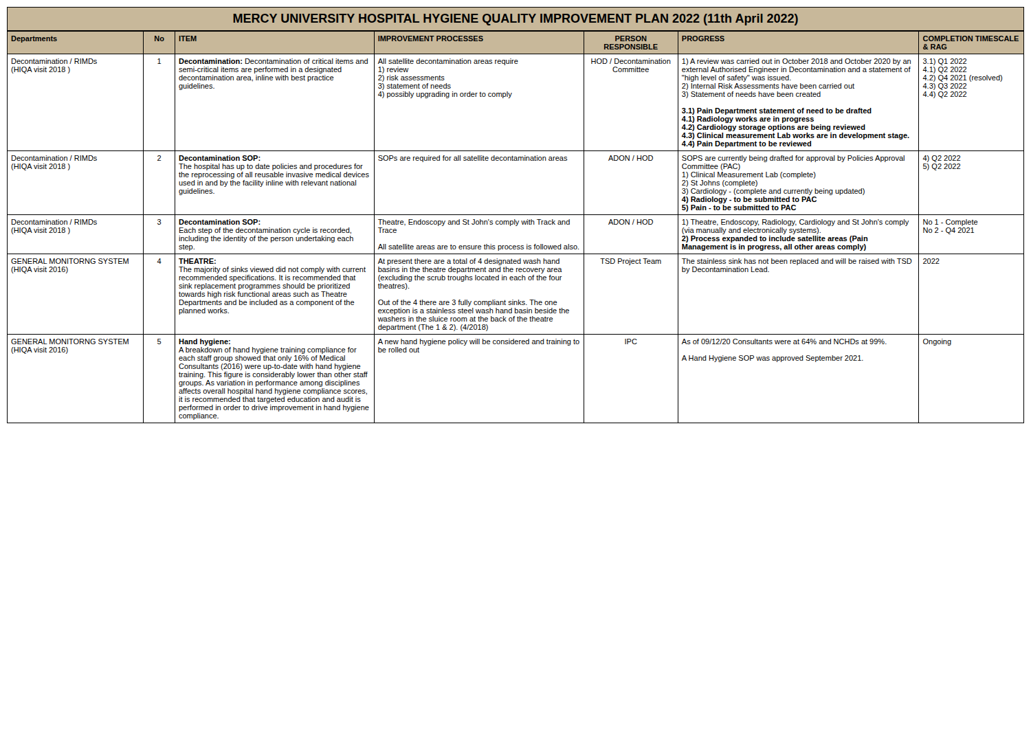MERCY UNIVERSITY HOSPITAL HYGIENE QUALITY IMPROVEMENT PLAN 2022 (11th April 2022)
| Departments | No | ITEM | IMPROVEMENT PROCESSES | PERSON RESPONSIBLE | PROGRESS | COMPLETION TIMESCALE & RAG |
| --- | --- | --- | --- | --- | --- | --- |
| Decontamination / RIMDs (HIQA visit 2018 ) | 1 | Decontamination: Decontamination of critical items and semi-critical items are performed in a designated decontamination area, inline with best practice guidelines. | All satellite decontamination areas require 1) review 2) risk assessments 3) statement of needs 4) possibly upgrading in order to comply | HOD / Decontamination Committee | 1) A review was carried out in October 2018 and October 2020 by an external Authorised Engineer in Decontamination and a statement of "high level of safety" was issued. 2) Internal Risk Assessments have been carried out 3) Statement of needs have been created 3.1) Pain Department statement of need to be drafted 4.1) Radiology works are in progress 4.2) Cardiology storage options are being reviewed 4.3) Clinical measurement Lab works are in development stage. 4.4) Pain Department to be reviewed | 3.1) Q1 2022 4.1) Q2 2022 4.2) Q4 2021 (resolved) 4.3) Q3 2022 4.4) Q2 2022 |
| Decontamination / RIMDs (HIQA visit 2018 ) | 2 | Decontamination SOP: The hospital has up to date policies and procedures for the reprocessing of all reusable invasive medical devices used in and by the facility inline with relevant national guidelines. | SOPs are required for all satellite decontamination areas | ADON / HOD | SOPS are currently being drafted for approval by Policies Approval Committee (PAC) 1) Clinical Measurement Lab (complete) 2) St Johns (complete) 3) Cardiology - (complete and currently being updated) 4) Radiology - to be submitted to PAC 5) Pain - to be submitted to PAC | 4) Q2 2022 5) Q2 2022 |
| Decontamination / RIMDs (HIQA visit 2018 ) | 3 | Decontamination SOP: Each step of the decontamination cycle is recorded, including the identity of the person undertaking each step. | Theatre, Endoscopy and St John's comply with Track and Trace All satellite areas are to ensure this process is followed also. | ADON / HOD | 1) Theatre, Endoscopy, Radiology, Cardiology and St John's comply (via manually and electronically systems). 2) Process expanded to include satellite areas (Pain Management is in progress, all other areas comply) | No 1 - Complete No 2 - Q4 2021 |
| GENERAL MONITORNG SYSTEM (HIQA visit 2016) | 4 | THEATRE: The majority of sinks viewed did not comply with current recommended specifications. It is recommended that sink replacement programmes should be prioritized towards high risk functional areas such as Theatre Departments and be included as a component of the planned works. | At present there are a total of 4 designated wash hand basins in the theatre department and the recovery area (excluding the scrub troughs located in each of the four theatres). Out of the 4 there are 3 fully compliant sinks. The one exception is a stainless steel wash hand basin beside the washers in the sluice room at the back of the theatre department (The 1 & 2). (4/2018) | TSD Project Team | The stainless sink has not been replaced and will be raised with TSD by Decontamination Lead. | 2022 |
| GENERAL MONITORNG SYSTEM (HIQA visit 2016) | 5 | Hand hygiene: A breakdown of hand hygiene training compliance for each staff group showed that only 16% of Medical Consultants (2016) were up-to-date with hand hygiene training. This figure is considerably lower than other staff groups. As variation in performance among disciplines affects overall hospital hand hygiene compliance scores, it is recommended that targeted education and audit is performed in order to drive improvement in hand hygiene compliance. | A new hand hygiene policy will be considered and training to be rolled out | IPC | As of 09/12/20 Consultants were at 64% and NCHDs at 99%. A Hand Hygiene SOP was approved September 2021. | Ongoing |